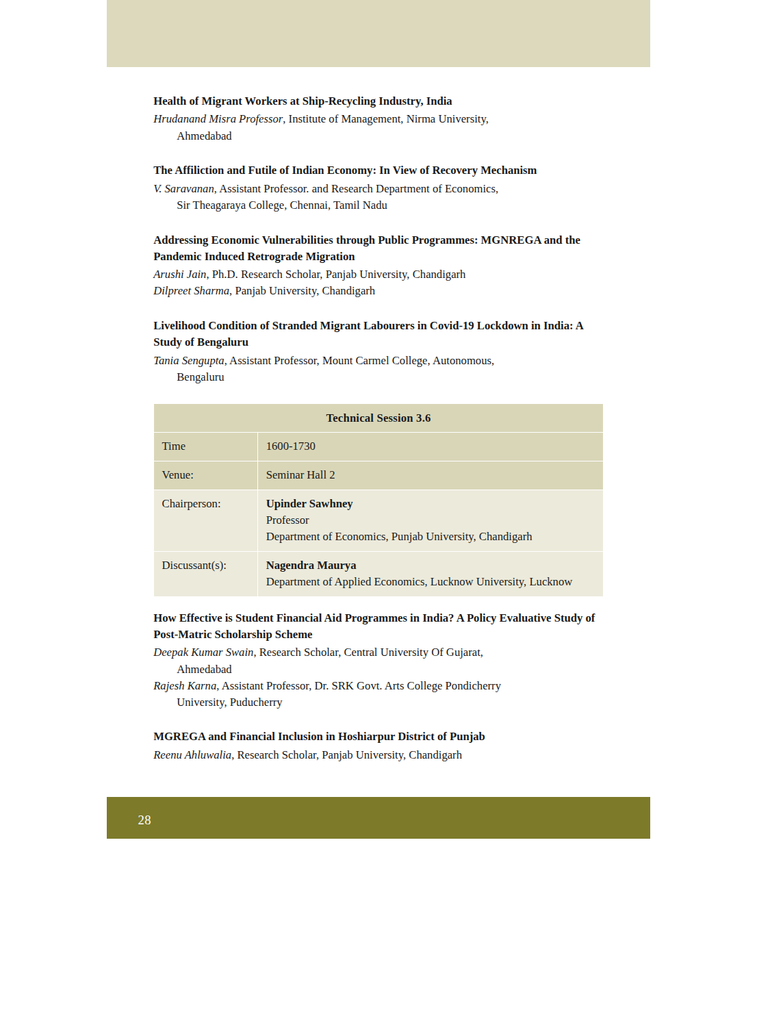Health of Migrant Workers at Ship-Recycling Industry, India
Hrudanand Misra Professor, Institute of Management, Nirma University, Ahmedabad
The Affiliction and Futile of Indian Economy: In View of Recovery Mechanism
V. Saravanan, Assistant Professor. and Research Department of Economics, Sir Theagaraya College, Chennai, Tamil Nadu
Addressing Economic Vulnerabilities through Public Programmes: MGNREGA and the Pandemic Induced Retrograde Migration
Arushi Jain, Ph.D. Research Scholar, Panjab University, Chandigarh
Dilpreet Sharma, Panjab University, Chandigarh
Livelihood Condition of Stranded Migrant Labourers in Covid-19 Lockdown in India: A Study of Bengaluru
Tania Sengupta, Assistant Professor, Mount Carmel College, Autonomous, Bengaluru
| Technical Session 3.6 |
| --- |
| Time | 1600-1730 |
| Venue: | Seminar Hall 2 |
| Chairperson: | Upinder Sawhney Professor Department of Economics, Punjab University, Chandigarh |
| Discussant(s): | Nagendra Maurya Department of Applied Economics, Lucknow University, Lucknow |
How Effective is Student Financial Aid Programmes in India? A Policy Evaluative Study of Post-Matric Scholarship Scheme
Deepak Kumar Swain, Research Scholar, Central University Of Gujarat, Ahmedabad
Rajesh Karna, Assistant Professor, Dr. SRK Govt. Arts College Pondicherry University, Puducherry
MGREGA and Financial Inclusion in Hoshiarpur District of Punjab
Reenu Ahluwalia, Research Scholar, Panjab University, Chandigarh
28